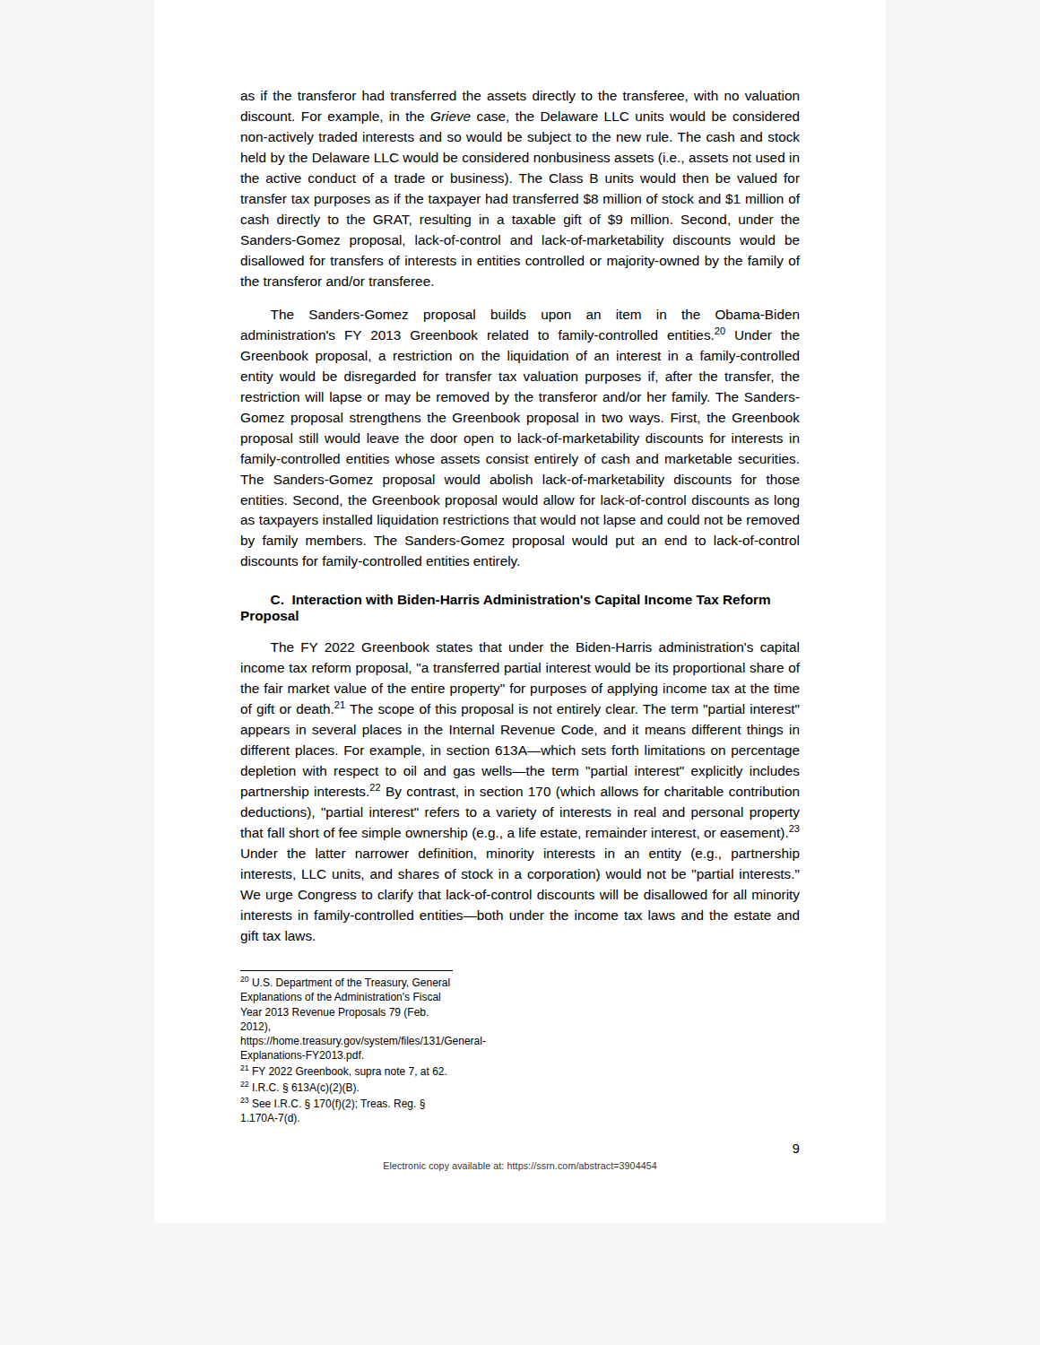as if the transferor had transferred the assets directly to the transferee, with no valuation discount. For example, in the Grieve case, the Delaware LLC units would be considered non-actively traded interests and so would be subject to the new rule. The cash and stock held by the Delaware LLC would be considered nonbusiness assets (i.e., assets not used in the active conduct of a trade or business). The Class B units would then be valued for transfer tax purposes as if the taxpayer had transferred $8 million of stock and $1 million of cash directly to the GRAT, resulting in a taxable gift of $9 million. Second, under the Sanders-Gomez proposal, lack-of-control and lack-of-marketability discounts would be disallowed for transfers of interests in entities controlled or majority-owned by the family of the transferor and/or transferee.
The Sanders-Gomez proposal builds upon an item in the Obama-Biden administration's FY 2013 Greenbook related to family-controlled entities.20 Under the Greenbook proposal, a restriction on the liquidation of an interest in a family-controlled entity would be disregarded for transfer tax valuation purposes if, after the transfer, the restriction will lapse or may be removed by the transferor and/or her family. The Sanders-Gomez proposal strengthens the Greenbook proposal in two ways. First, the Greenbook proposal still would leave the door open to lack-of-marketability discounts for interests in family-controlled entities whose assets consist entirely of cash and marketable securities. The Sanders-Gomez proposal would abolish lack-of-marketability discounts for those entities. Second, the Greenbook proposal would allow for lack-of-control discounts as long as taxpayers installed liquidation restrictions that would not lapse and could not be removed by family members. The Sanders-Gomez proposal would put an end to lack-of-control discounts for family-controlled entities entirely.
C. Interaction with Biden-Harris Administration's Capital Income Tax Reform Proposal
The FY 2022 Greenbook states that under the Biden-Harris administration's capital income tax reform proposal, "a transferred partial interest would be its proportional share of the fair market value of the entire property" for purposes of applying income tax at the time of gift or death.21 The scope of this proposal is not entirely clear. The term "partial interest" appears in several places in the Internal Revenue Code, and it means different things in different places. For example, in section 613A—which sets forth limitations on percentage depletion with respect to oil and gas wells—the term "partial interest" explicitly includes partnership interests.22 By contrast, in section 170 (which allows for charitable contribution deductions), "partial interest" refers to a variety of interests in real and personal property that fall short of fee simple ownership (e.g., a life estate, remainder interest, or easement).23 Under the latter narrower definition, minority interests in an entity (e.g., partnership interests, LLC units, and shares of stock in a corporation) would not be "partial interests." We urge Congress to clarify that lack-of-control discounts will be disallowed for all minority interests in family-controlled entities—both under the income tax laws and the estate and gift tax laws.
20 U.S. Department of the Treasury, General Explanations of the Administration's Fiscal Year 2013 Revenue Proposals 79 (Feb. 2012), https://home.treasury.gov/system/files/131/General-Explanations-FY2013.pdf.
21 FY 2022 Greenbook, supra note 7, at 62.
22 I.R.C. § 613A(c)(2)(B).
23 See I.R.C. § 170(f)(2); Treas. Reg. § 1.170A-7(d).
9
Electronic copy available at: https://ssrn.com/abstract=3904454